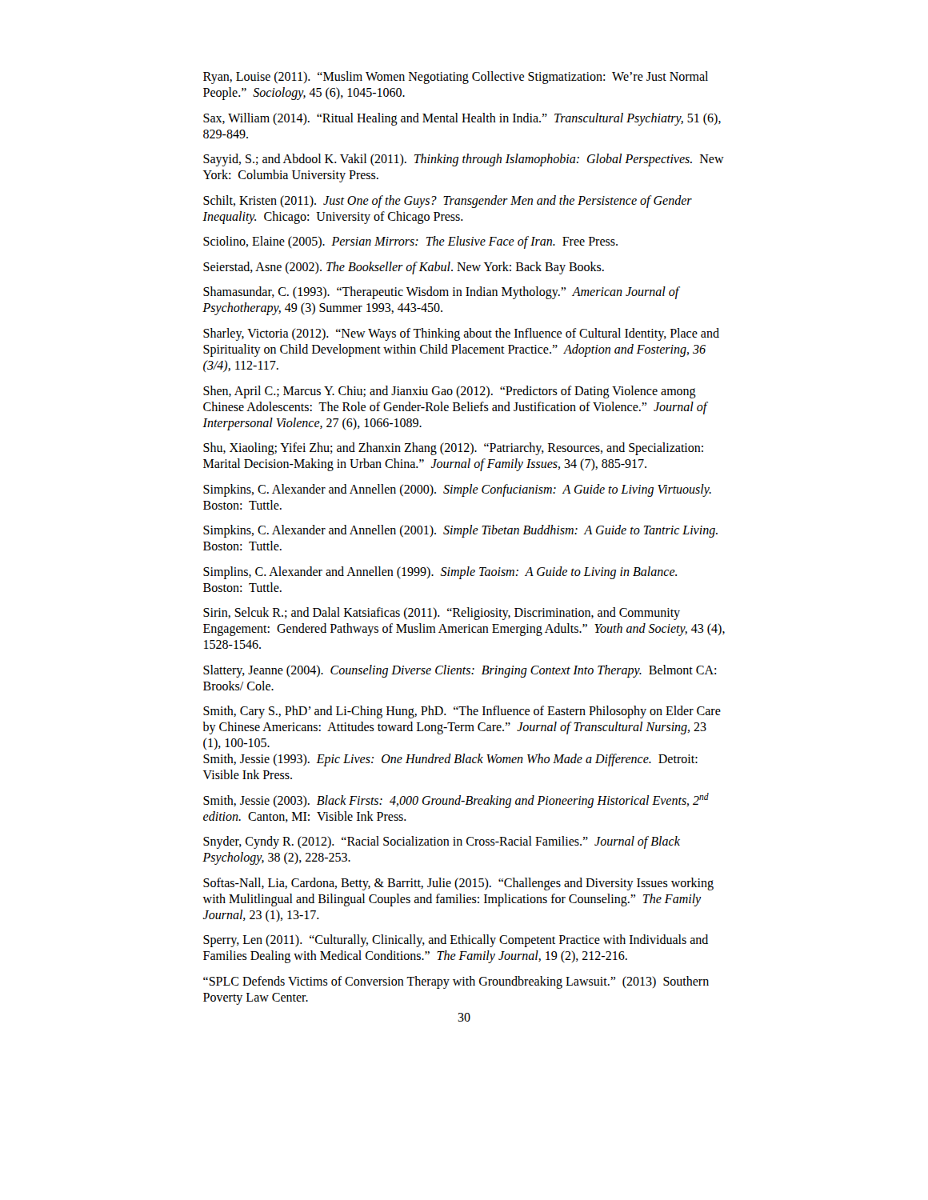Ryan, Louise (2011). “Muslim Women Negotiating Collective Stigmatization: We’re Just Normal People.” Sociology, 45 (6), 1045-1060.
Sax, William (2014). “Ritual Healing and Mental Health in India.” Transcultural Psychiatry, 51 (6), 829-849.
Sayyid, S.; and Abdool K. Vakil (2011). Thinking through Islamophobia: Global Perspectives. New York: Columbia University Press.
Schilt, Kristen (2011). Just One of the Guys? Transgender Men and the Persistence of Gender Inequality. Chicago: University of Chicago Press.
Sciolino, Elaine (2005). Persian Mirrors: The Elusive Face of Iran. Free Press.
Seierstad, Asne (2002). The Bookseller of Kabul. New York: Back Bay Books.
Shamasundar, C. (1993). “Therapeutic Wisdom in Indian Mythology.” American Journal of Psychotherapy, 49 (3) Summer 1993, 443-450.
Sharley, Victoria (2012). “New Ways of Thinking about the Influence of Cultural Identity, Place and Spirituality on Child Development within Child Placement Practice.” Adoption and Fostering, 36 (3/4), 112-117.
Shen, April C.; Marcus Y. Chiu; and Jianxiu Gao (2012). “Predictors of Dating Violence among Chinese Adolescents: The Role of Gender-Role Beliefs and Justification of Violence.” Journal of Interpersonal Violence, 27 (6), 1066-1089.
Shu, Xiaoling; Yifei Zhu; and Zhanxin Zhang (2012). “Patriarchy, Resources, and Specialization: Marital Decision-Making in Urban China.” Journal of Family Issues, 34 (7), 885-917.
Simpkins, C. Alexander and Annellen (2000). Simple Confucianism: A Guide to Living Virtuously. Boston: Tuttle.
Simpkins, C. Alexander and Annellen (2001). Simple Tibetan Buddhism: A Guide to Tantric Living. Boston: Tuttle.
Simplins, C. Alexander and Annellen (1999). Simple Taoism: A Guide to Living in Balance. Boston: Tuttle.
Sirin, Selcuk R.; and Dalal Katsiaficas (2011). “Religiosity, Discrimination, and Community Engagement: Gendered Pathways of Muslim American Emerging Adults.” Youth and Society, 43 (4), 1528-1546.
Slattery, Jeanne (2004). Counseling Diverse Clients: Bringing Context Into Therapy. Belmont CA: Brooks/ Cole.
Smith, Cary S., PhD’ and Li-Ching Hung, PhD. “The Influence of Eastern Philosophy on Elder Care by Chinese Americans: Attitudes toward Long-Term Care.” Journal of Transcultural Nursing, 23 (1), 100-105.
Smith, Jessie (1993). Epic Lives: One Hundred Black Women Who Made a Difference. Detroit: Visible Ink Press.
Smith, Jessie (2003). Black Firsts: 4,000 Ground-Breaking and Pioneering Historical Events, 2nd edition. Canton, MI: Visible Ink Press.
Snyder, Cyndy R. (2012). “Racial Socialization in Cross-Racial Families.” Journal of Black Psychology, 38 (2), 228-253.
Softas-Nall, Lia, Cardona, Betty, & Barritt, Julie (2015). “Challenges and Diversity Issues working with Mulitlingual and Bilingual Couples and families: Implications for Counseling.” The Family Journal, 23 (1), 13-17.
Sperry, Len (2011). “Culturally, Clinically, and Ethically Competent Practice with Individuals and Families Dealing with Medical Conditions.” The Family Journal, 19 (2), 212-216.
“SPLC Defends Victims of Conversion Therapy with Groundbreaking Lawsuit.” (2013) Southern Poverty Law Center.
30